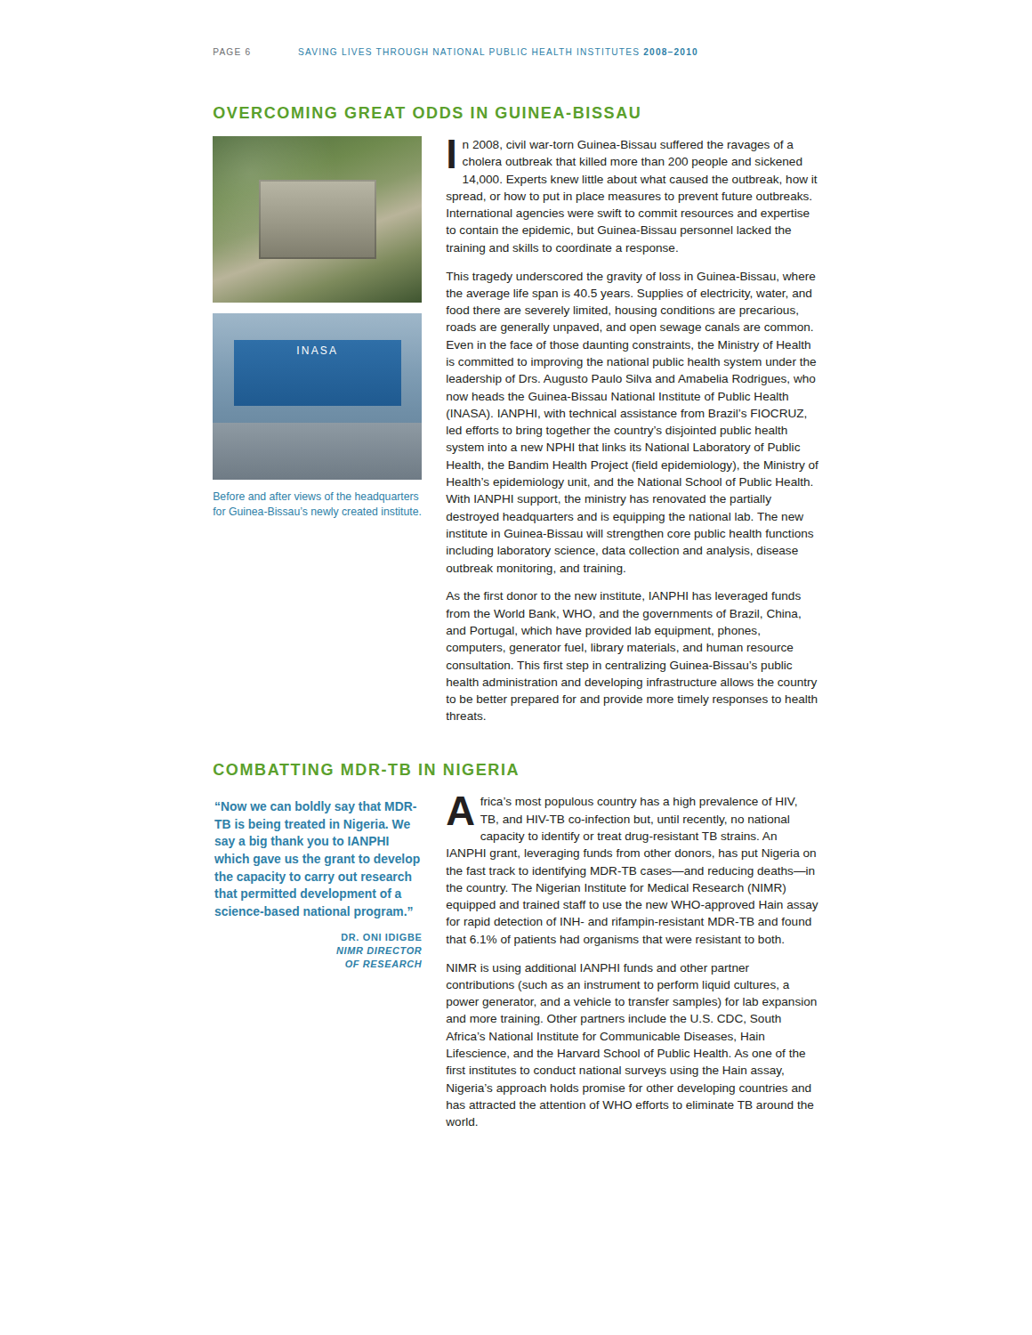Page 6 Saving Lives Through National Public Health Institutes 2008–2010
Overcoming Great Odds in Guinea-Bissau
Before and after views of the headquarters for Guinea-Bissau’s newly created institute.
In 2008, civil war-torn Guinea-Bissau suffered the ravages of a cholera outbreak that killed more than 200 people and sickened 14,000. Experts knew little about what caused the outbreak, how it spread, or how to put in place measures to prevent future outbreaks. International agencies were swift to commit resources and expertise to contain the epidemic, but Guinea-Bissau personnel lacked the training and skills to coordinate a response.
This tragedy underscored the gravity of loss in Guinea-Bissau, where the average life span is 40.5 years. Supplies of electricity, water, and food there are severely limited, housing conditions are precarious, roads are generally unpaved, and open sewage canals are common. Even in the face of those daunting constraints, the Ministry of Health is committed to improving the national public health system under the leadership of Drs. Augusto Paulo Silva and Amabelia Rodrigues, who now heads the Guinea-Bissau National Institute of Public Health (INASA). IANPHI, with technical assistance from Brazil’s FIOCRUZ, led efforts to bring together the country’s disjointed public health system into a new NPHI that links its National Laboratory of Public Health, the Bandim Health Project (field epidemiology), the Ministry of Health’s epidemiology unit, and the National School of Public Health. With IANPHI support, the ministry has renovated the partially destroyed headquarters and is equipping the national lab. The new institute in Guinea-Bissau will strengthen core public health functions including laboratory science, data collection and analysis, disease outbreak monitoring, and training.
As the first donor to the new institute, IANPHI has leveraged funds from the World Bank, WHO, and the governments of Brazil, China, and Portugal, which have provided lab equipment, phones, computers, generator fuel, library materials, and human resource consultation. This first step in centralizing Guinea-Bissau’s public health administration and developing infrastructure allows the country to be better prepared for and provide more timely responses to health threats.
Combatting MDR-TB in Nigeria
“Now we can boldly say that MDR-TB is being treated in Nigeria. We say a big thank you to IANPHI which gave us the grant to develop the capacity to carry out research that permitted development of a science-based national program.”
Dr. Oni Idigbe
NIMR Director
of Research
Africa’s most populous country has a high prevalence of HIV, TB, and HIV-TB co-infection but, until recently, no national capacity to identify or treat drug-resistant TB strains. An IANPHI grant, leveraging funds from other donors, has put Nigeria on the fast track to identifying MDR-TB cases—and reducing deaths—in the country. The Nigerian Institute for Medical Research (NIMR) equipped and trained staff to use the new WHO-approved Hain assay for rapid detection of INH- and rifampin-resistant MDR-TB and found that 6.1% of patients had organisms that were resistant to both.
NIMR is using additional IANPHI funds and other partner contributions (such as an instrument to perform liquid cultures, a power generator, and a vehicle to transfer samples) for lab expansion and more training. Other partners include the U.S. CDC, South Africa’s National Institute for Communicable Diseases, Hain Lifescience, and the Harvard School of Public Health. As one of the first institutes to conduct national surveys using the Hain assay, Nigeria’s approach holds promise for other developing countries and has attracted the attention of WHO efforts to eliminate TB around the world.